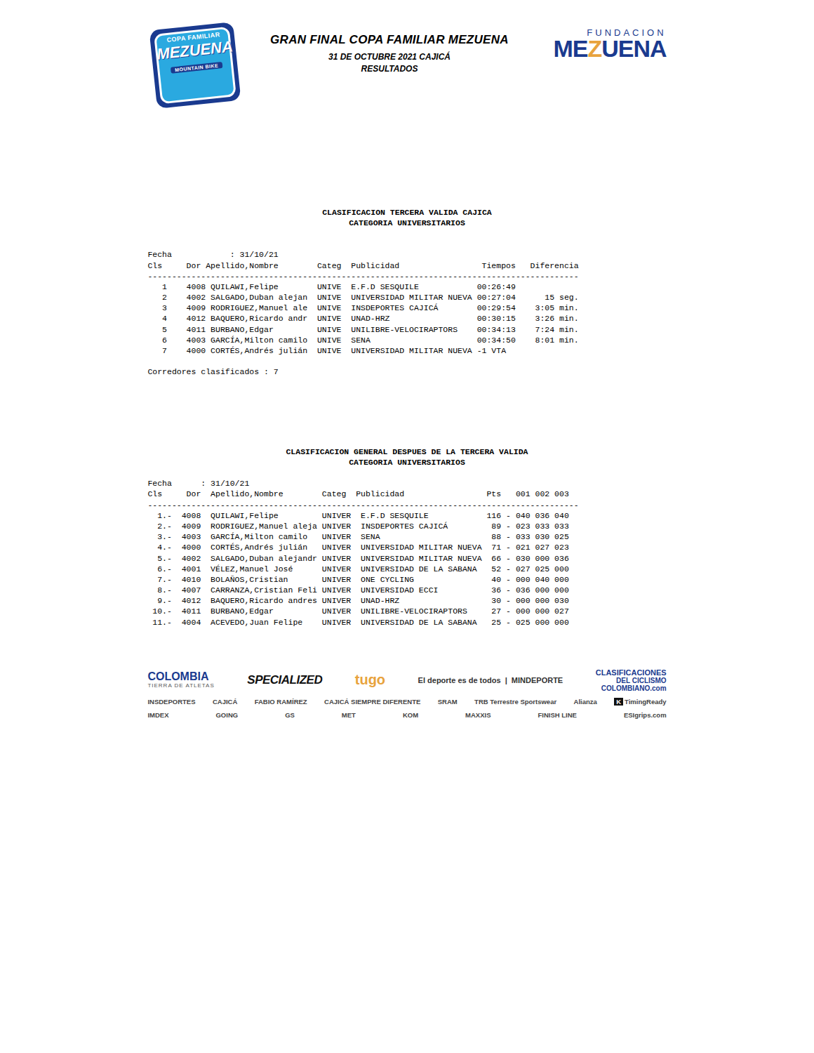COPA FAMILIAR
MEZUENA
MOUNTAIN BIKE
GRAN FINAL COPA FAMILIAR MEZUENA
31 DE OCTUBRE 2021 CAJICÁ
RESULTADOS
FUNDACION
MEZUENA
CLASIFICACION TERCERA VALIDA CAJICA CATEGORIA UNIVERSITARIOS
Fecha : 31/10/21 Cls Dor Apellido,Nombre Categ Publicidad Tiempos Diferencia ----------------------------------------------------------------------------------------- 1 4008 QUILAWI,Felipe UNIVE E.F.D SESQUILE 00:26:49 2 4002 SALGADO,Duban alejan UNIVE UNIVERSIDAD MILITAR NUEVA 00:27:04 15 seg. 3 4009 RODRIGUEZ,Manuel ale UNIVE INSDEPORTES CAJICÁ 00:29:54 3:05 min. 4 4012 BAQUERO,Ricardo andr UNIVE UNAD-HRZ 00:30:15 3:26 min. 5 4011 BURBANO,Edgar UNIVE UNILIBRE-VELOCIRAPTORS 00:34:13 7:24 min. 6 4003 GARCÍA,Milton camilo UNIVE SENA 00:34:50 8:01 min. 7 4000 CORTÉS,Andrés julián UNIVE UNIVERSIDAD MILITAR NUEVA -1 VTA Corredores clasificados : 7
CLASIFICACION GENERAL DESPUES DE LA TERCERA VALIDA CATEGORIA UNIVERSITARIOS
Fecha : 31/10/21 Cls Dor Apellido,Nombre Categ Publicidad Pts 001 002 003 ----------------------------------------------------------------------------------------- 1.- 4008 QUILAWI,Felipe UNIVER E.F.D SESQUILE 116 - 040 036 040 2.- 4009 RODRIGUEZ,Manuel aleja UNIVER INSDEPORTES CAJICÁ 89 - 023 033 033 3.- 4003 GARCÍA,Milton camilo UNIVER SENA 88 - 033 030 025 4.- 4000 CORTÉS,Andrés julián UNIVER UNIVERSIDAD MILITAR NUEVA 71 - 021 027 023 5.- 4002 SALGADO,Duban alejandr UNIVER UNIVERSIDAD MILITAR NUEVA 66 - 030 000 036 6.- 4001 VÉLEZ,Manuel José UNIVER UNIVERSIDAD DE LA SABANA 52 - 027 025 000 7.- 4010 BOLAÑOS,Cristian UNIVER ONE CYCLING 40 - 000 040 000 8.- 4007 CARRANZA,Cristian Feli UNIVER UNIVERSIDAD ECCI 36 - 036 000 000 9.- 4012 BAQUERO,Ricardo andres UNIVER UNAD-HRZ 30 - 000 000 030 10.- 4011 BURBANO,Edgar UNIVER UNILIBRE-VELOCIRAPTORS 27 - 000 000 027 11.- 4004 ACEVEDO,Juan Felipe UNIVER UNIVERSIDAD DE LA SABANA 25 - 025 000 000
COLOMBIATIERRA DE ATLETAS
SPECIALIZED
tugo
El deporte es de todos | MINDEPORTE
CLASIFICACIONESDEL CICLISMO
COLOMBIANO.com
INSDEPORTES
CAJICÁ
FABIO RAMÍREZ
CAJICÁ SIEMPRE DIFERENTE
SRAM
TRB Terrestre Sportswear
Alianza
KTimingReady
IMDEX
GOING
GS
MET
KOM
MAXXIS
FINISH LINE
ESIgrips.com